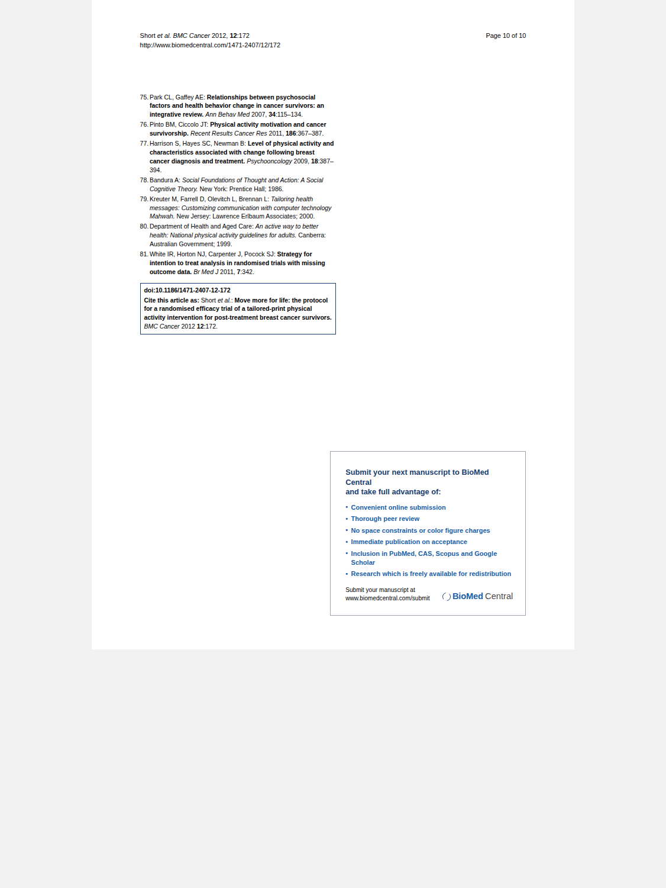Short et al. BMC Cancer 2012, 12:172
http://www.biomedcentral.com/1471-2407/12/172
Page 10 of 10
75. Park CL, Gaffey AE: Relationships between psychosocial factors and health behavior change in cancer survivors: an integrative review. Ann Behav Med 2007, 34:115–134.
76. Pinto BM, Ciccolo JT: Physical activity motivation and cancer survivorship. Recent Results Cancer Res 2011, 186:367–387.
77. Harrison S, Hayes SC, Newman B: Level of physical activity and characteristics associated with change following breast cancer diagnosis and treatment. Psychooncology 2009, 18:387–394.
78. Bandura A: Social Foundations of Thought and Action: A Social Cognitive Theory. New York: Prentice Hall; 1986.
79. Kreuter M, Farrell D, Olevitch L, Brennan L: Tailoring health messages: Customizing communication with computer technology Mahwah. New Jersey: Lawrence Erlbaum Associates; 2000.
80. Department of Health and Aged Care: An active way to better health: National physical activity guidelines for adults. Canberra: Australian Government; 1999.
81. White IR, Horton NJ, Carpenter J, Pocock SJ: Strategy for intention to treat analysis in randomised trials with missing outcome data. Br Med J 2011, 7:342.
doi:10.1186/1471-2407-12-172
Cite this article as: Short et al.: Move more for life: the protocol for a randomised efficacy trial of a tailored-print physical activity intervention for post-treatment breast cancer survivors. BMC Cancer 2012 12:172.
Submit your next manuscript to BioMed Central
and take full advantage of:
Convenient online submission
Thorough peer review
No space constraints or color figure charges
Immediate publication on acceptance
Inclusion in PubMed, CAS, Scopus and Google Scholar
Research which is freely available for redistribution
Submit your manuscript at
www.biomedcentral.com/submit
BioMed Central